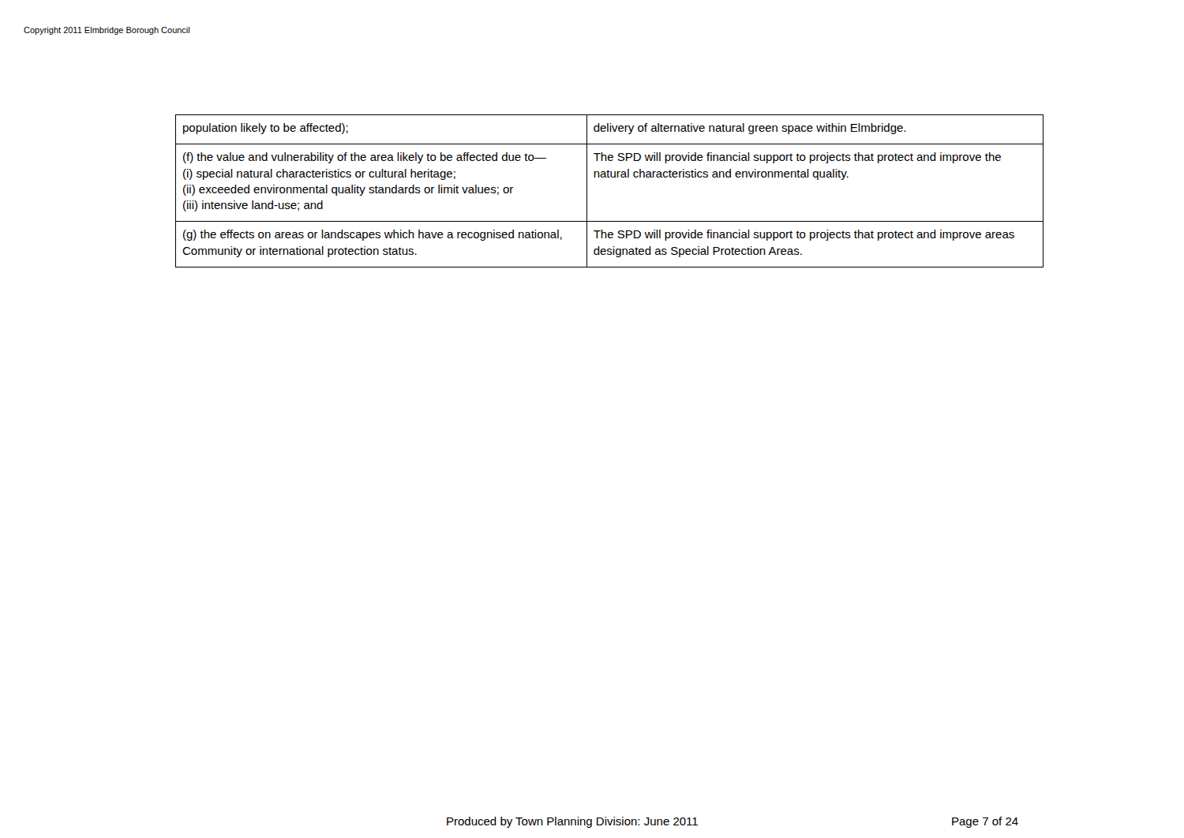Copyright 2011 Elmbridge Borough Council
| population likely to be affected); | delivery of alternative natural green space within Elmbridge. |
| (f) the value and vulnerability of the area likely to be affected due to— (i) special natural characteristics or cultural heritage; (ii) exceeded environmental quality standards or limit values; or (iii) intensive land-use; and | The SPD will provide financial support to projects that protect and improve the natural characteristics and environmental quality. |
| (g) the effects on areas or landscapes which have a recognised national, Community or international protection status. | The SPD will provide financial support to projects that protect and improve areas designated as Special Protection Areas. |
Produced by Town Planning Division: June 2011 Page 7 of 24